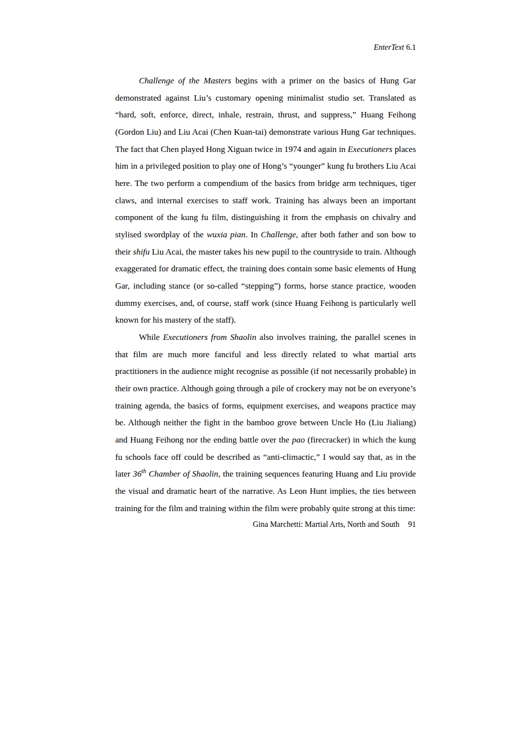EnterText 6.1
Challenge of the Masters begins with a primer on the basics of Hung Gar demonstrated against Liu’s customary opening minimalist studio set. Translated as “hard, soft, enforce, direct, inhale, restrain, thrust, and suppress,” Huang Feihong (Gordon Liu) and Liu Acai (Chen Kuan-tai) demonstrate various Hung Gar techniques. The fact that Chen played Hong Xiguan twice in 1974 and again in Executioners places him in a privileged position to play one of Hong’s “younger” kung fu brothers Liu Acai here. The two perform a compendium of the basics from bridge arm techniques, tiger claws, and internal exercises to staff work. Training has always been an important component of the kung fu film, distinguishing it from the emphasis on chivalry and stylised swordplay of the wuxia pian. In Challenge, after both father and son bow to their shifu Liu Acai, the master takes his new pupil to the countryside to train. Although exaggerated for dramatic effect, the training does contain some basic elements of Hung Gar, including stance (or so-called “stepping”) forms, horse stance practice, wooden dummy exercises, and, of course, staff work (since Huang Feihong is particularly well known for his mastery of the staff).
While Executioners from Shaolin also involves training, the parallel scenes in that film are much more fanciful and less directly related to what martial arts practitioners in the audience might recognise as possible (if not necessarily probable) in their own practice. Although going through a pile of crockery may not be on everyone’s training agenda, the basics of forms, equipment exercises, and weapons practice may be. Although neither the fight in the bamboo grove between Uncle Ho (Liu Jialiang) and Huang Feihong nor the ending battle over the pao (firecracker) in which the kung fu schools face off could be described as “anti-climactic,” I would say that, as in the later 36th Chamber of Shaolin, the training sequences featuring Huang and Liu provide the visual and dramatic heart of the narrative. As Leon Hunt implies, the ties between training for the film and training within the film were probably quite strong at this time:
Gina Marchetti: Martial Arts, North and South91